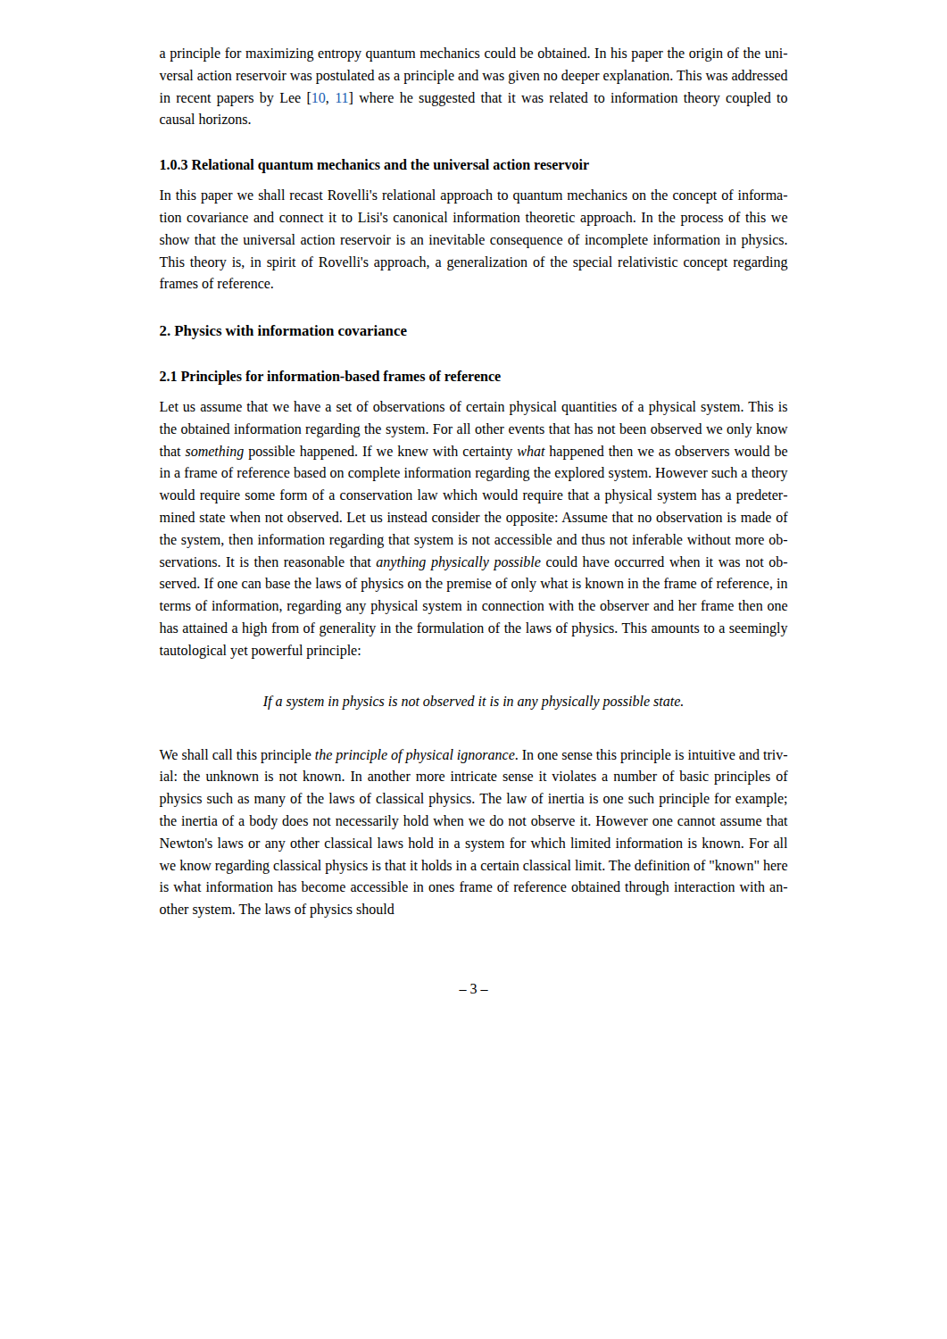a principle for maximizing entropy quantum mechanics could be obtained. In his paper the origin of the universal action reservoir was postulated as a principle and was given no deeper explanation. This was addressed in recent papers by Lee [10, 11] where he suggested that it was related to information theory coupled to causal horizons.
1.0.3 Relational quantum mechanics and the universal action reservoir
In this paper we shall recast Rovelli's relational approach to quantum mechanics on the concept of information covariance and connect it to Lisi's canonical information theoretic approach. In the process of this we show that the universal action reservoir is an inevitable consequence of incomplete information in physics. This theory is, in spirit of Rovelli's approach, a generalization of the special relativistic concept regarding frames of reference.
2. Physics with information covariance
2.1 Principles for information-based frames of reference
Let us assume that we have a set of observations of certain physical quantities of a physical system. This is the obtained information regarding the system. For all other events that has not been observed we only know that something possible happened. If we knew with certainty what happened then we as observers would be in a frame of reference based on complete information regarding the explored system. However such a theory would require some form of a conservation law which would require that a physical system has a predetermined state when not observed. Let us instead consider the opposite: Assume that no observation is made of the system, then information regarding that system is not accessible and thus not inferable without more observations. It is then reasonable that anything physically possible could have occurred when it was not observed. If one can base the laws of physics on the premise of only what is known in the frame of reference, in terms of information, regarding any physical system in connection with the observer and her frame then one has attained a high from of generality in the formulation of the laws of physics. This amounts to a seemingly tautological yet powerful principle:
If a system in physics is not observed it is in any physically possible state.
We shall call this principle the principle of physical ignorance. In one sense this principle is intuitive and trivial: the unknown is not known. In another more intricate sense it violates a number of basic principles of physics such as many of the laws of classical physics. The law of inertia is one such principle for example; the inertia of a body does not necessarily hold when we do not observe it. However one cannot assume that Newton's laws or any other classical laws hold in a system for which limited information is known. For all we know regarding classical physics is that it holds in a certain classical limit. The definition of "known" here is what information has become accessible in ones frame of reference obtained through interaction with another system. The laws of physics should
– 3 –